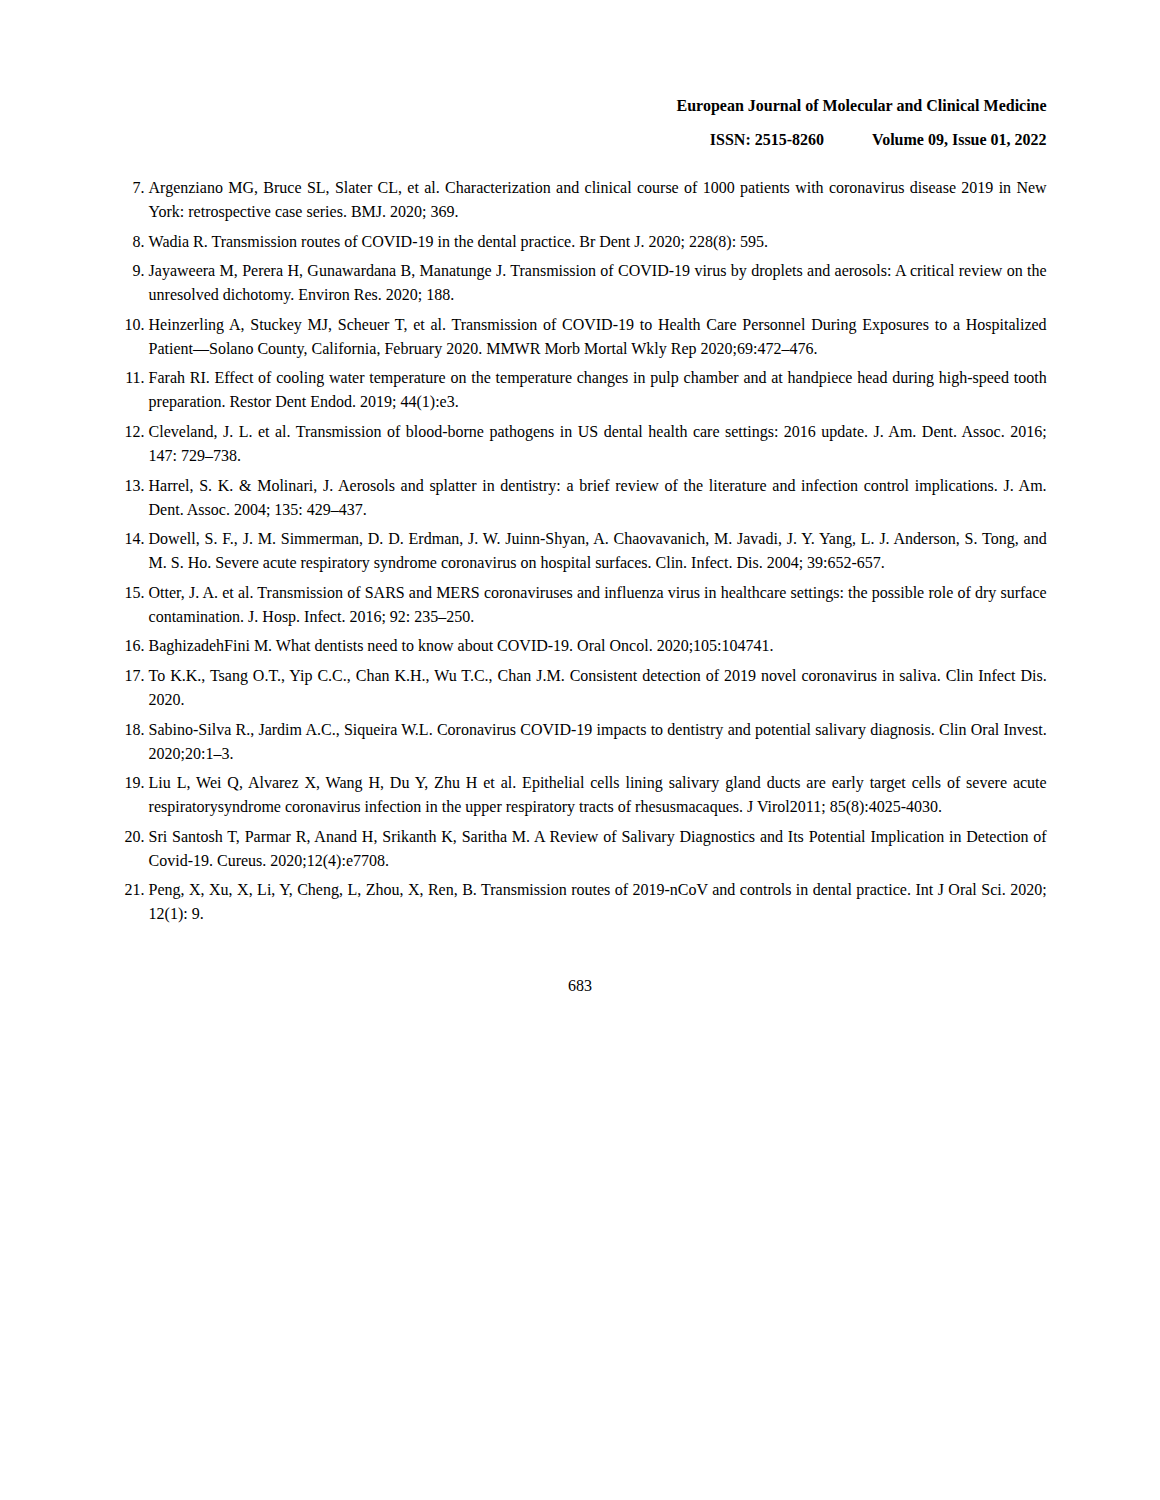European Journal of Molecular and Clinical Medicine
ISSN: 2515-8260 Volume 09, Issue 01, 2022
Argenziano MG, Bruce SL, Slater CL, et al. Characterization and clinical course of 1000 patients with coronavirus disease 2019 in New York: retrospective case series. BMJ. 2020; 369.
Wadia R. Transmission routes of COVID-19 in the dental practice. Br Dent J. 2020; 228(8): 595.
Jayaweera M, Perera H, Gunawardana B, Manatunge J. Transmission of COVID-19 virus by droplets and aerosols: A critical review on the unresolved dichotomy. Environ Res. 2020; 188.
Heinzerling A, Stuckey MJ, Scheuer T, et al. Transmission of COVID-19 to Health Care Personnel During Exposures to a Hospitalized Patient—Solano County, California, February 2020. MMWR Morb Mortal Wkly Rep 2020;69:472–476.
Farah RI. Effect of cooling water temperature on the temperature changes in pulp chamber and at handpiece head during high-speed tooth preparation. Restor Dent Endod. 2019; 44(1):e3.
Cleveland, J. L. et al. Transmission of blood-borne pathogens in US dental health care settings: 2016 update. J. Am. Dent. Assoc. 2016; 147: 729–738.
Harrel, S. K. & Molinari, J. Aerosols and splatter in dentistry: a brief review of the literature and infection control implications. J. Am. Dent. Assoc. 2004; 135: 429–437.
Dowell, S. F., J. M. Simmerman, D. D. Erdman, J. W. Juinn-Shyan, A. Chaovavanich, M. Javadi, J. Y. Yang, L. J. Anderson, S. Tong, and M. S. Ho. Severe acute respiratory syndrome coronavirus on hospital surfaces. Clin. Infect. Dis. 2004; 39:652-657.
Otter, J. A. et al. Transmission of SARS and MERS coronaviruses and influenza virus in healthcare settings: the possible role of dry surface contamination. J. Hosp. Infect. 2016; 92: 235–250.
BaghizadehFini M. What dentists need to know about COVID-19. Oral Oncol. 2020;105:104741.
To K.K., Tsang O.T., Yip C.C., Chan K.H., Wu T.C., Chan J.M. Consistent detection of 2019 novel coronavirus in saliva. Clin Infect Dis. 2020.
Sabino-Silva R., Jardim A.C., Siqueira W.L. Coronavirus COVID-19 impacts to dentistry and potential salivary diagnosis. Clin Oral Invest. 2020;20:1–3.
Liu L, Wei Q, Alvarez X, Wang H, Du Y, Zhu H et al. Epithelial cells lining salivary gland ducts are early target cells of severe acute respiratorysyndrome coronavirus infection in the upper respiratory tracts of rhesusmacaques. J Virol2011; 85(8):4025-4030.
Sri Santosh T, Parmar R, Anand H, Srikanth K, Saritha M. A Review of Salivary Diagnostics and Its Potential Implication in Detection of Covid-19. Cureus. 2020;12(4):e7708.
Peng, X, Xu, X, Li, Y, Cheng, L, Zhou, X, Ren, B. Transmission routes of 2019-nCoV and controls in dental practice. Int J Oral Sci. 2020; 12(1): 9.
683